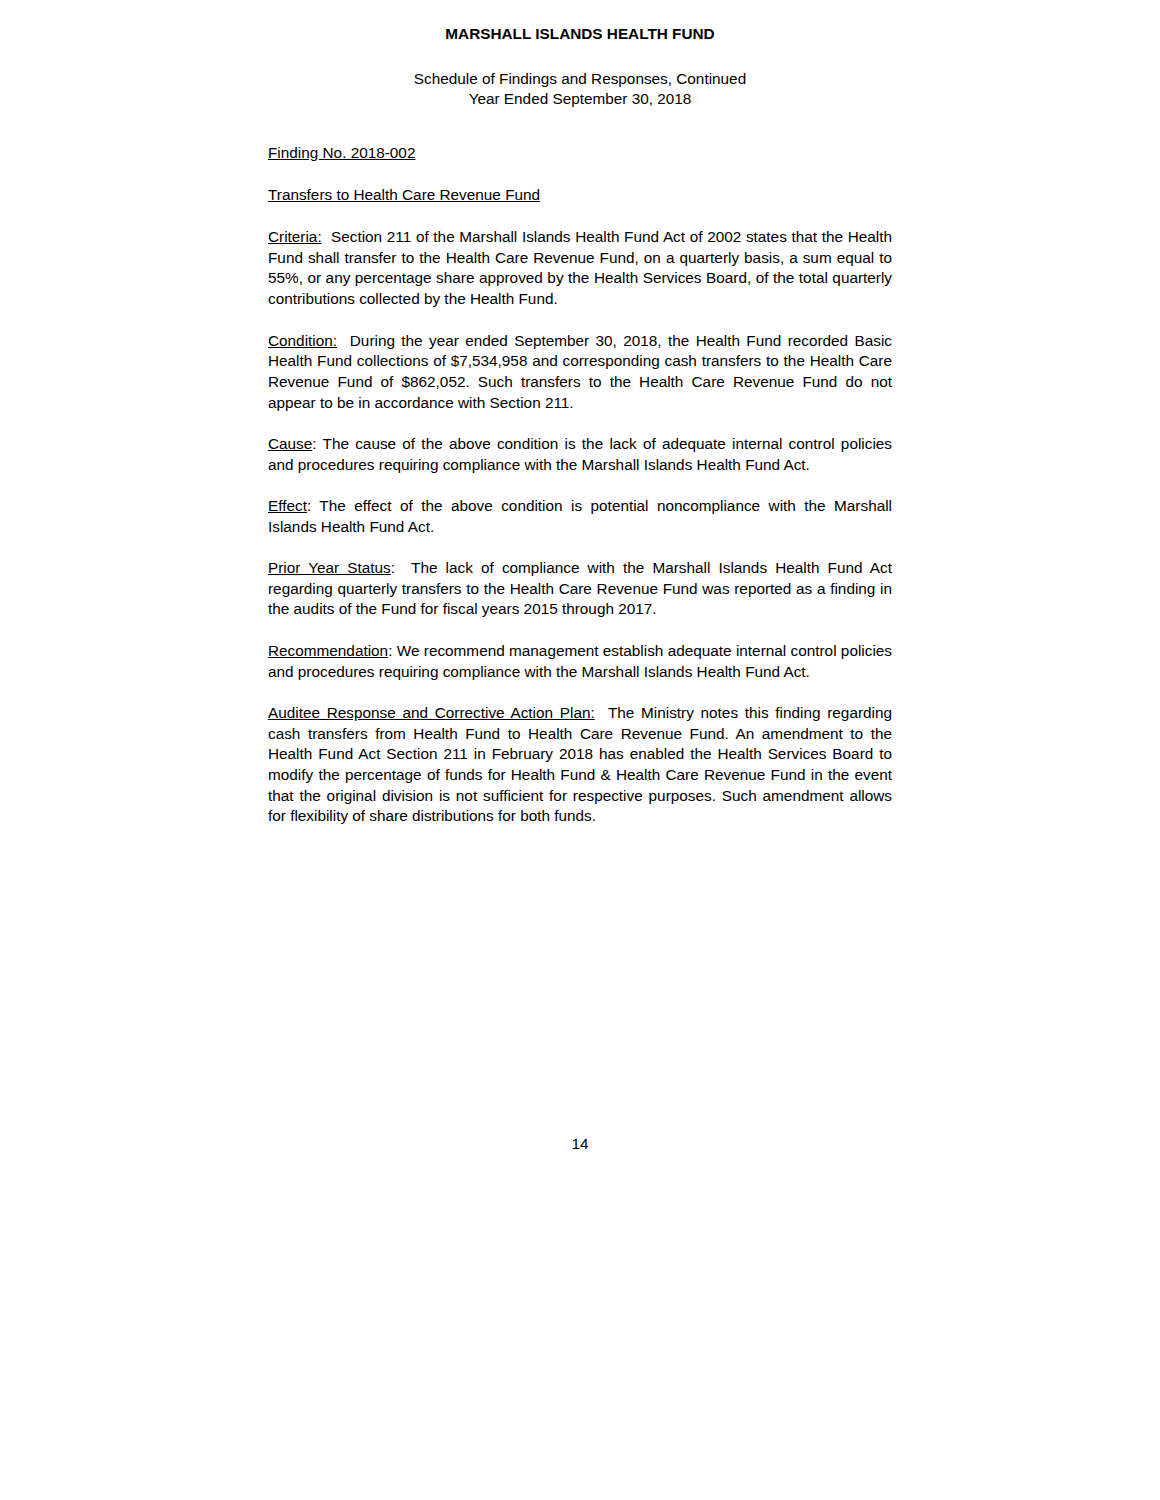MARSHALL ISLANDS HEALTH FUND
Schedule of Findings and Responses, Continued
Year Ended September 30, 2018
Finding No. 2018-002
Transfers to Health Care Revenue Fund
Criteria: Section 211 of the Marshall Islands Health Fund Act of 2002 states that the Health Fund shall transfer to the Health Care Revenue Fund, on a quarterly basis, a sum equal to 55%, or any percentage share approved by the Health Services Board, of the total quarterly contributions collected by the Health Fund.
Condition: During the year ended September 30, 2018, the Health Fund recorded Basic Health Fund collections of $7,534,958 and corresponding cash transfers to the Health Care Revenue Fund of $862,052. Such transfers to the Health Care Revenue Fund do not appear to be in accordance with Section 211.
Cause: The cause of the above condition is the lack of adequate internal control policies and procedures requiring compliance with the Marshall Islands Health Fund Act.
Effect: The effect of the above condition is potential noncompliance with the Marshall Islands Health Fund Act.
Prior Year Status: The lack of compliance with the Marshall Islands Health Fund Act regarding quarterly transfers to the Health Care Revenue Fund was reported as a finding in the audits of the Fund for fiscal years 2015 through 2017.
Recommendation: We recommend management establish adequate internal control policies and procedures requiring compliance with the Marshall Islands Health Fund Act.
Auditee Response and Corrective Action Plan: The Ministry notes this finding regarding cash transfers from Health Fund to Health Care Revenue Fund. An amendment to the Health Fund Act Section 211 in February 2018 has enabled the Health Services Board to modify the percentage of funds for Health Fund & Health Care Revenue Fund in the event that the original division is not sufficient for respective purposes. Such amendment allows for flexibility of share distributions for both funds.
14